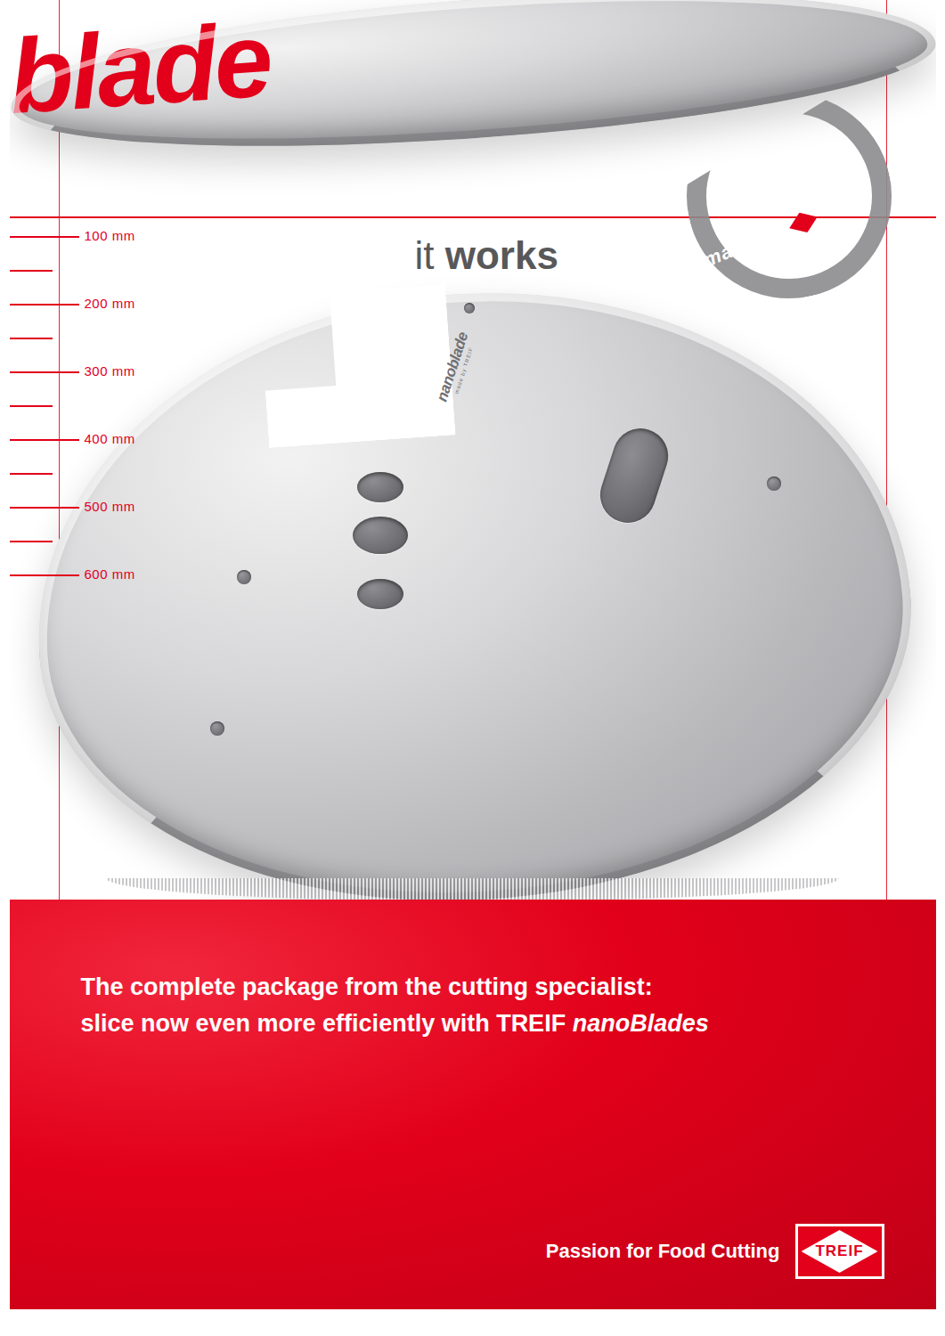nano blade®
made by
it works
100 mm
200 mm
300 mm
400 mm
500 mm
600 mm
nanoblademade by TREIF
The complete package from the cutting specialist:
slice now even more efficiently with TREIF nanoBlades
Passion for Food Cutting
TREIF